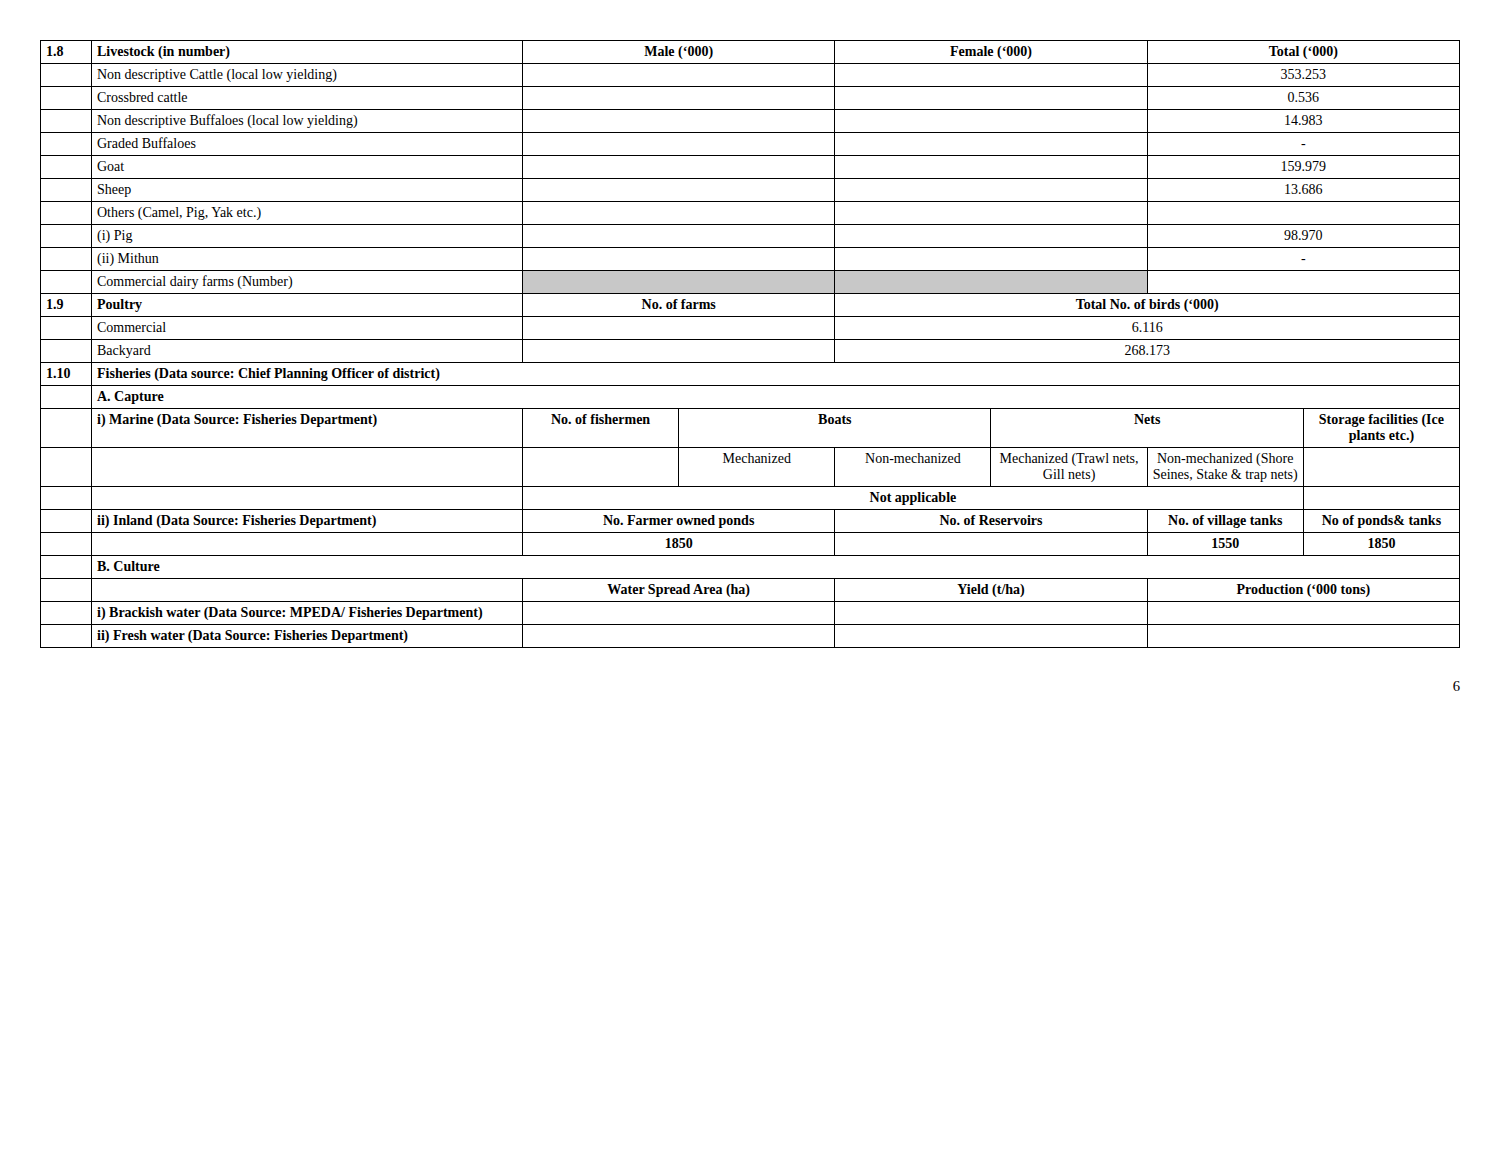| 1.8 | Livestock (in number) | Male (‘000) | Female (‘000) | Total (‘000) |
| | Non descriptive Cattle (local low yielding) | | | 353.253 |
| | Crossbred cattle | | | 0.536 |
| | Non descriptive Buffaloes (local low yielding) | | | 14.983 |
| | Graded Buffaloes | | | - |
| | Goat | | | 159.979 |
| | Sheep | | | 13.686 |
| | Others (Camel, Pig, Yak etc.) | | | |
| | (i) Pig | | | 98.970 |
| | (ii) Mithun | | | - |
| | Commercial dairy farms (Number) | | | |
| 1.9 | Poultry | No. of farms | Total No. of birds (‘000) |
| | Commercial | | 6.116 |
| | Backyard | | 268.173 |
| 1.10 | Fisheries (Data source: Chief Planning Officer of district) |
| | A. Capture |
| | i) Marine (Data Source: Fisheries Department) | No. of fishermen | Boats | Nets | Storage facilities (Ice plants etc.) |
| | | | Mechanized | Non-mechanized | Mechanized (Trawl nets, Gill nets) | Non-mechanized (Shore Seines, Stake & trap nets) | |
| | | Not applicable | |
| | ii) Inland (Data Source: Fisheries Department) | No. Farmer owned ponds | No. of Reservoirs | No. of village tanks | No of ponds& tanks |
| | | 1850 | | 1550 | 1850 |
| | B. Culture |
| | | Water Spread Area (ha) | Yield (t/ha) | Production (‘000 tons) |
| | i) Brackish water (Data Source: MPEDA/ Fisheries Department) | | | |
| | ii) Fresh water (Data Source: Fisheries Department) | | | |
6